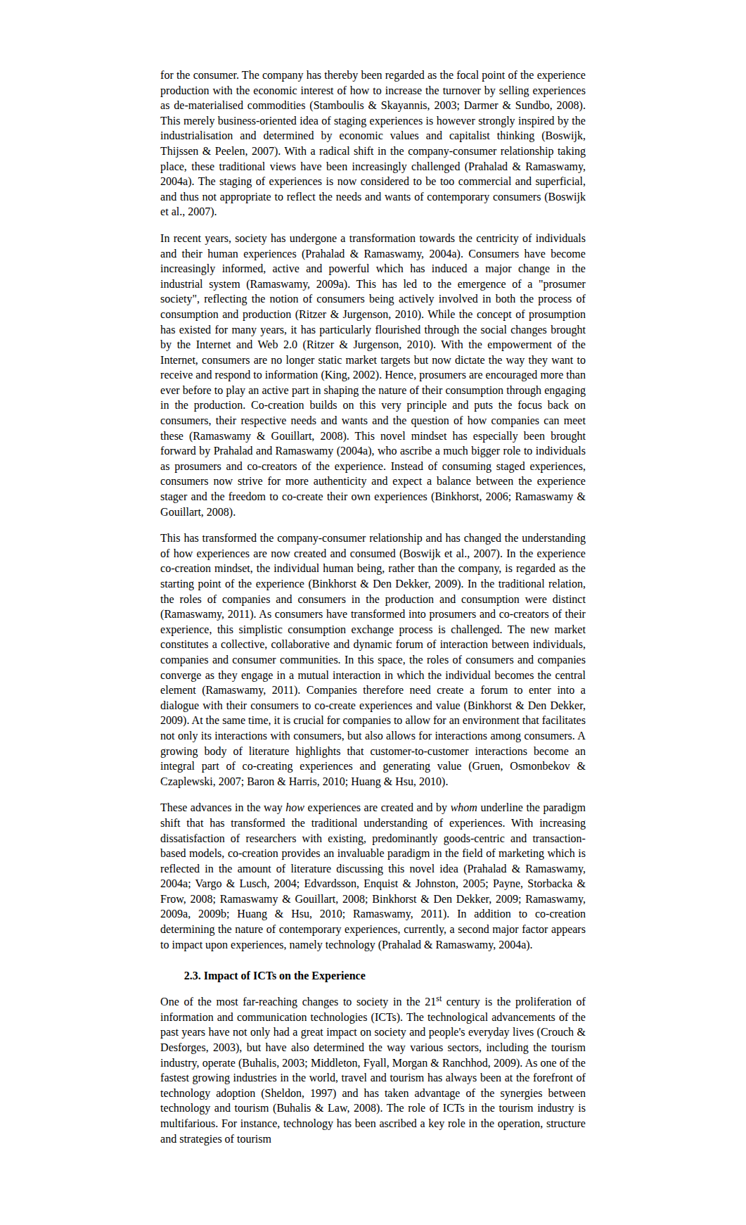for the consumer. The company has thereby been regarded as the focal point of the experience production with the economic interest of how to increase the turnover by selling experiences as de-materialised commodities (Stamboulis & Skayannis, 2003; Darmer & Sundbo, 2008). This merely business-oriented idea of staging experiences is however strongly inspired by the industrialisation and determined by economic values and capitalist thinking (Boswijk, Thijssen & Peelen, 2007). With a radical shift in the company-consumer relationship taking place, these traditional views have been increasingly challenged (Prahalad & Ramaswamy, 2004a). The staging of experiences is now considered to be too commercial and superficial, and thus not appropriate to reflect the needs and wants of contemporary consumers (Boswijk et al., 2007).
In recent years, society has undergone a transformation towards the centricity of individuals and their human experiences (Prahalad & Ramaswamy, 2004a). Consumers have become increasingly informed, active and powerful which has induced a major change in the industrial system (Ramaswamy, 2009a). This has led to the emergence of a "prosumer society", reflecting the notion of consumers being actively involved in both the process of consumption and production (Ritzer & Jurgenson, 2010). While the concept of prosumption has existed for many years, it has particularly flourished through the social changes brought by the Internet and Web 2.0 (Ritzer & Jurgenson, 2010). With the empowerment of the Internet, consumers are no longer static market targets but now dictate the way they want to receive and respond to information (King, 2002). Hence, prosumers are encouraged more than ever before to play an active part in shaping the nature of their consumption through engaging in the production. Co-creation builds on this very principle and puts the focus back on consumers, their respective needs and wants and the question of how companies can meet these (Ramaswamy & Gouillart, 2008). This novel mindset has especially been brought forward by Prahalad and Ramaswamy (2004a), who ascribe a much bigger role to individuals as prosumers and co-creators of the experience. Instead of consuming staged experiences, consumers now strive for more authenticity and expect a balance between the experience stager and the freedom to co-create their own experiences (Binkhorst, 2006; Ramaswamy & Gouillart, 2008).
This has transformed the company-consumer relationship and has changed the understanding of how experiences are now created and consumed (Boswijk et al., 2007). In the experience co-creation mindset, the individual human being, rather than the company, is regarded as the starting point of the experience (Binkhorst & Den Dekker, 2009). In the traditional relation, the roles of companies and consumers in the production and consumption were distinct (Ramaswamy, 2011). As consumers have transformed into prosumers and co-creators of their experience, this simplistic consumption exchange process is challenged. The new market constitutes a collective, collaborative and dynamic forum of interaction between individuals, companies and consumer communities. In this space, the roles of consumers and companies converge as they engage in a mutual interaction in which the individual becomes the central element (Ramaswamy, 2011). Companies therefore need create a forum to enter into a dialogue with their consumers to co-create experiences and value (Binkhorst & Den Dekker, 2009). At the same time, it is crucial for companies to allow for an environment that facilitates not only its interactions with consumers, but also allows for interactions among consumers. A growing body of literature highlights that customer-to-customer interactions become an integral part of co-creating experiences and generating value (Gruen, Osmonbekov & Czaplewski, 2007; Baron & Harris, 2010; Huang & Hsu, 2010).
These advances in the way how experiences are created and by whom underline the paradigm shift that has transformed the traditional understanding of experiences. With increasing dissatisfaction of researchers with existing, predominantly goods-centric and transaction-based models, co-creation provides an invaluable paradigm in the field of marketing which is reflected in the amount of literature discussing this novel idea (Prahalad & Ramaswamy, 2004a; Vargo & Lusch, 2004; Edvardsson, Enquist & Johnston, 2005; Payne, Storbacka & Frow, 2008; Ramaswamy & Gouillart, 2008; Binkhorst & Den Dekker, 2009; Ramaswamy, 2009a, 2009b; Huang & Hsu, 2010; Ramaswamy, 2011). In addition to co-creation determining the nature of contemporary experiences, currently, a second major factor appears to impact upon experiences, namely technology (Prahalad & Ramaswamy, 2004a).
2.3. Impact of ICTs on the Experience
One of the most far-reaching changes to society in the 21st century is the proliferation of information and communication technologies (ICTs). The technological advancements of the past years have not only had a great impact on society and people's everyday lives (Crouch & Desforges, 2003), but have also determined the way various sectors, including the tourism industry, operate (Buhalis, 2003; Middleton, Fyall, Morgan & Ranchhod, 2009). As one of the fastest growing industries in the world, travel and tourism has always been at the forefront of technology adoption (Sheldon, 1997) and has taken advantage of the synergies between technology and tourism (Buhalis & Law, 2008). The role of ICTs in the tourism industry is multifarious. For instance, technology has been ascribed a key role in the operation, structure and strategies of tourism